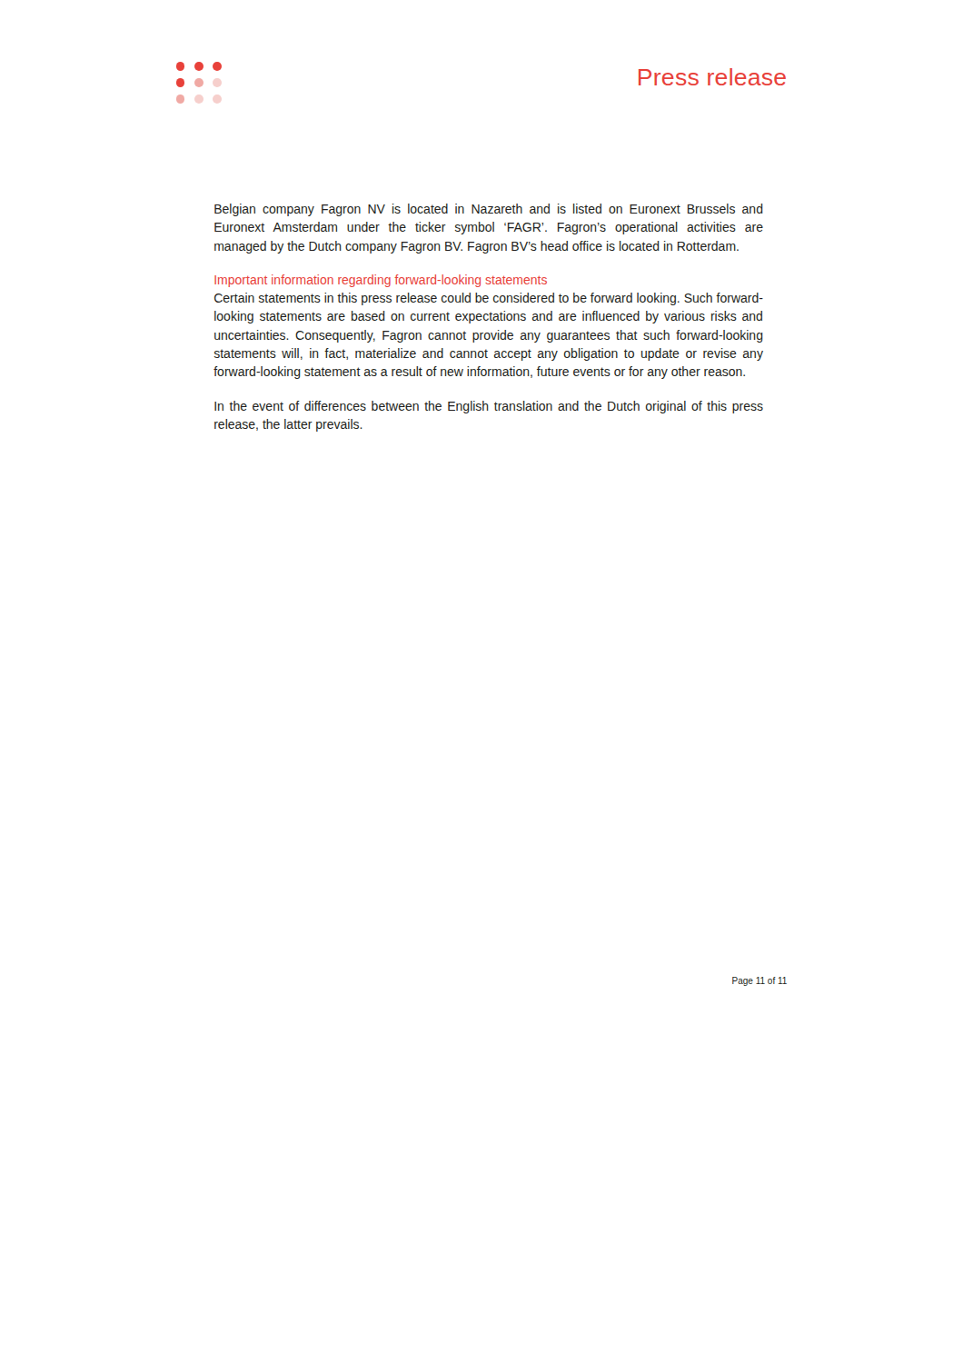Press release
Belgian company Fagron NV is located in Nazareth and is listed on Euronext Brussels and Euronext Amsterdam under the ticker symbol ‘FAGR’. Fagron’s operational activities are managed by the Dutch company Fagron BV. Fagron BV’s head office is located in Rotterdam.
Important information regarding forward-looking statements
Certain statements in this press release could be considered to be forward looking. Such forward-looking statements are based on current expectations and are influenced by various risks and uncertainties. Consequently, Fagron cannot provide any guarantees that such forward-looking statements will, in fact, materialize and cannot accept any obligation to update or revise any forward-looking statement as a result of new information, future events or for any other reason.
In the event of differences between the English translation and the Dutch original of this press release, the latter prevails.
Page 11 of 11